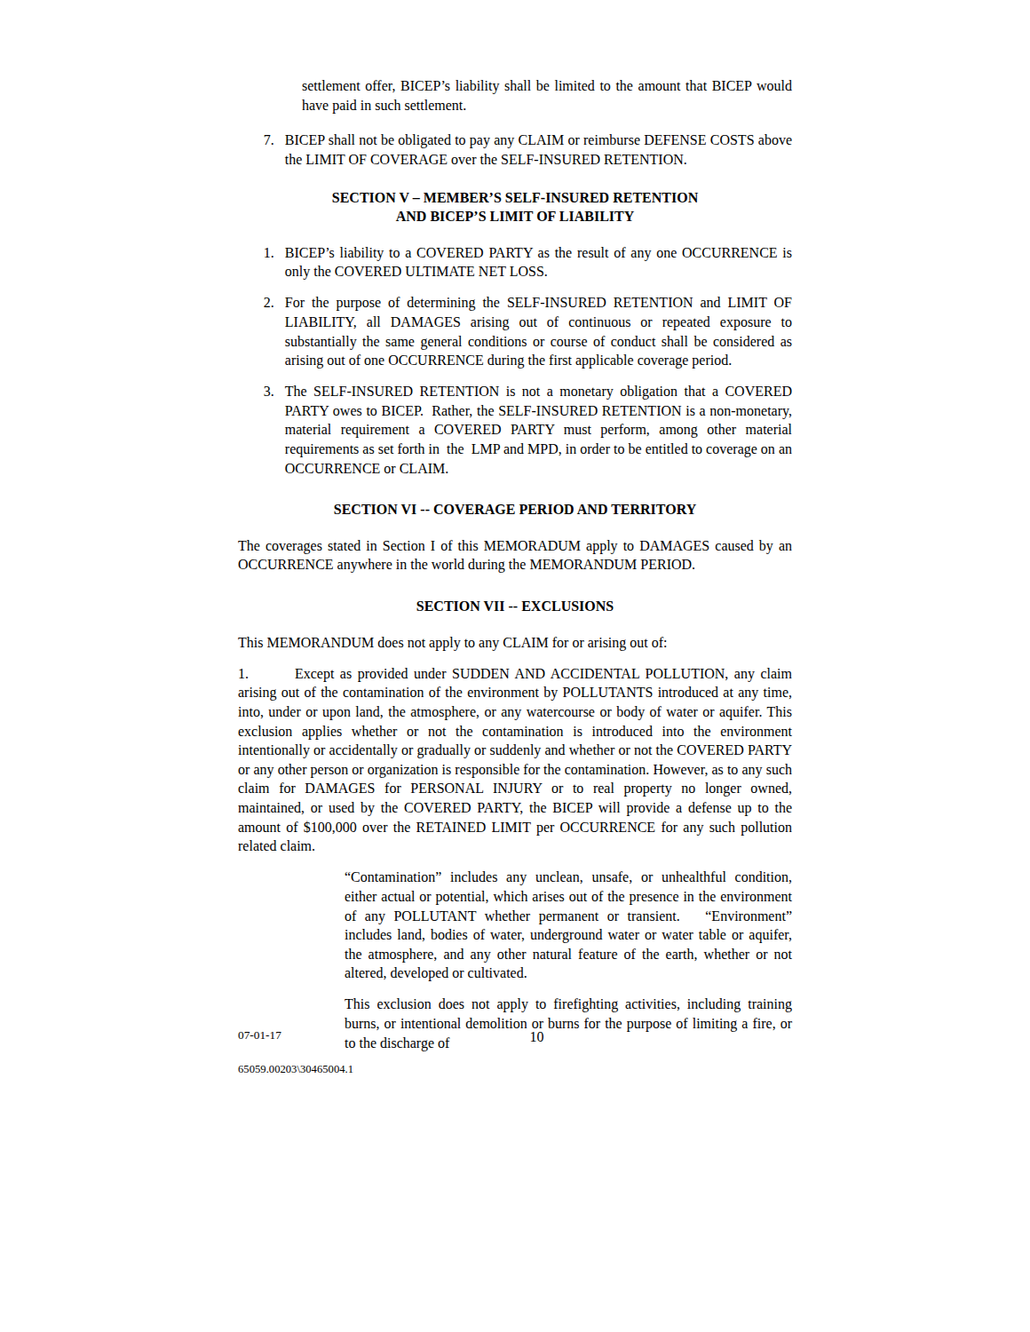settlement offer, BICEP’s liability shall be limited to the amount that BICEP would have paid in such settlement.
7.
BICEP shall not be obligated to pay any CLAIM or reimburse DEFENSE COSTS above the LIMIT OF COVERAGE over the SELF-INSURED RETENTION.
SECTION V – MEMBER’S SELF-INSURED RETENTION
AND BICEP’S LIMIT OF LIABILITY
1.
BICEP’s liability to a COVERED PARTY as the result of any one OCCURRENCE is only the COVERED ULTIMATE NET LOSS.
2.
For the purpose of determining the SELF-INSURED RETENTION and LIMIT OF LIABILITY, all DAMAGES arising out of continuous or repeated exposure to substantially the same general conditions or course of conduct shall be considered as arising out of one OCCURRENCE during the first applicable coverage period.
3.
The SELF-INSURED RETENTION is not a monetary obligation that a COVERED PARTY owes to BICEP. Rather, the SELF-INSURED RETENTION is a non-monetary, material requirement a COVERED PARTY must perform, among other material requirements as set forth in the LMP and MPD, in order to be entitled to coverage on an OCCURRENCE or CLAIM.
SECTION VI -- COVERAGE PERIOD AND TERRITORY
The coverages stated in Section I of this MEMORADUM apply to DAMAGES caused by an OCCURRENCE anywhere in the world during the MEMORANDUM PERIOD.
SECTION VII -- EXCLUSIONS
This MEMORANDUM does not apply to any CLAIM for or arising out of:
1. Except as provided under SUDDEN AND ACCIDENTAL POLLUTION, any claim arising out of the contamination of the environment by POLLUTANTS introduced at any time, into, under or upon land, the atmosphere, or any watercourse or body of water or aquifer. This exclusion applies whether or not the contamination is introduced into the environment intentionally or accidentally or gradually or suddenly and whether or not the COVERED PARTY or any other person or organization is responsible for the contamination. However, as to any such claim for DAMAGES for PERSONAL INJURY or to real property no longer owned, maintained, or used by the COVERED PARTY, the BICEP will provide a defense up to the amount of $100,000 over the RETAINED LIMIT per OCCURRENCE for any such pollution related claim.
“Contamination” includes any unclean, unsafe, or unhealthful condition, either actual or potential, which arises out of the presence in the environment of any POLLUTANT whether permanent or transient. “Environment” includes land, bodies of water, underground water or water table or aquifer, the atmosphere, and any other natural feature of the earth, whether or not altered, developed or cultivated.
This exclusion does not apply to firefighting activities, including training burns, or intentional demolition or burns for the purpose of limiting a fire, or to the discharge of
07-01-17
10
65059.00203\30465004.1